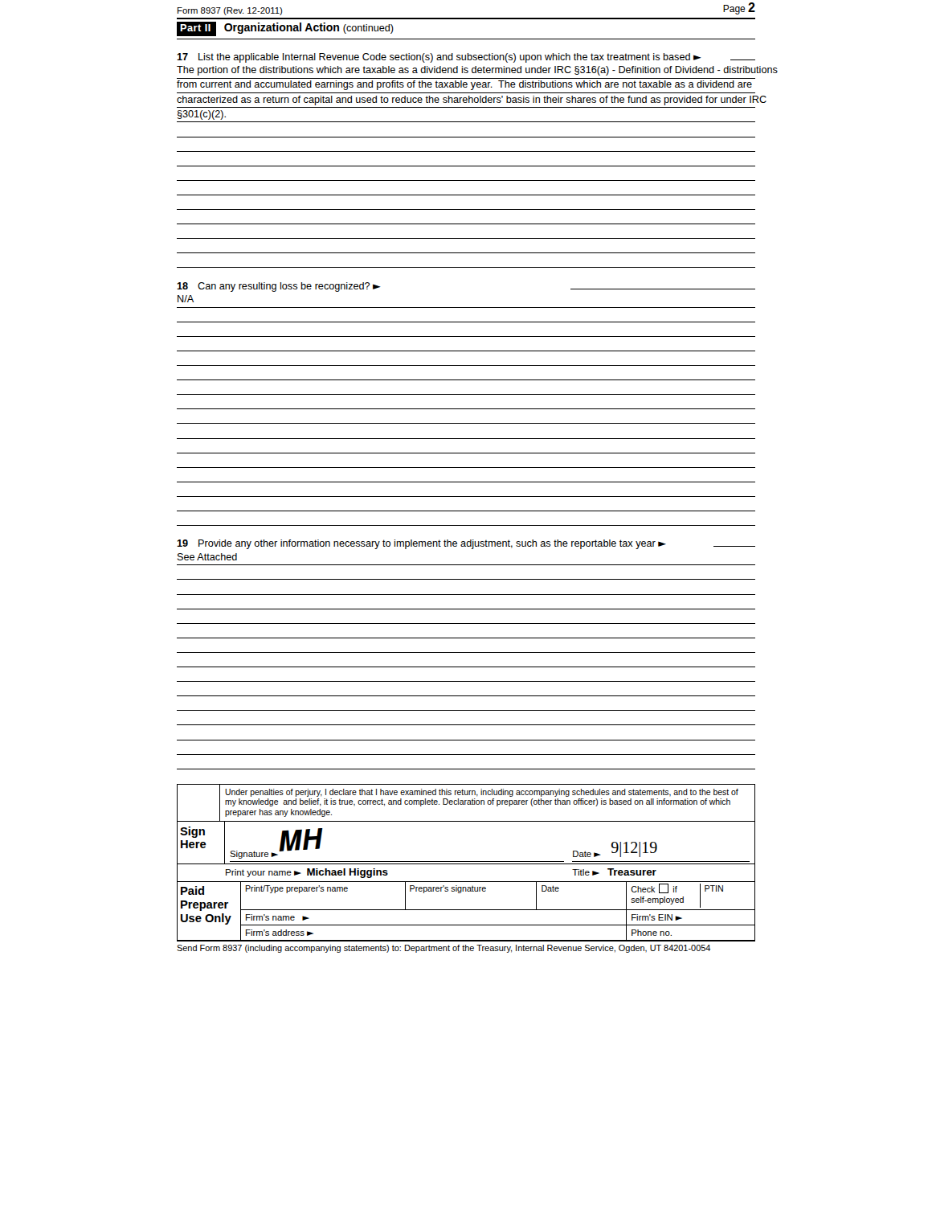Form 8937 (Rev. 12-2011)
Page 2
Part II Organizational Action (continued)
17
List the applicable Internal Revenue Code section(s) and subsection(s) upon which the tax treatment is based ►
The portion of the distributions which are taxable as a dividend is determined under IRC §316(a) - Definition of Dividend - distributions
from current and accumulated earnings and profits of the taxable year. The distributions which are not taxable as a dividend are
characterized as a return of capital and used to reduce the shareholders' basis in their shares of the fund as provided for under IRC
§301(c)(2).
18
Can any resulting loss be recognized? ►
N/A
19
Provide any other information necessary to implement the adjustment, such as the reportable tax year ►
See Attached
Under penalties of perjury, I declare that I have examined this return, including accompanying schedules and statements, and to the best of my knowledge and belief, it is true, correct, and complete. Declaration of preparer (other than officer) is based on all information of which preparer has any knowledge.
Sign
Here
Signature ► 𝑴𝑯
Date ► 9|12|19
Print your name ► Michael Higgins
Title ► Treasurer
Paid
Preparer
Use Only
Print/Type preparer's name
Preparer's signature
Date
Check if
self-employed
PTIN
Firm's name ►
Firm's EIN ►
Firm's address ►
Phone no.
Send Form 8937 (including accompanying statements) to: Department of the Treasury, Internal Revenue Service, Ogden, UT 84201-0054